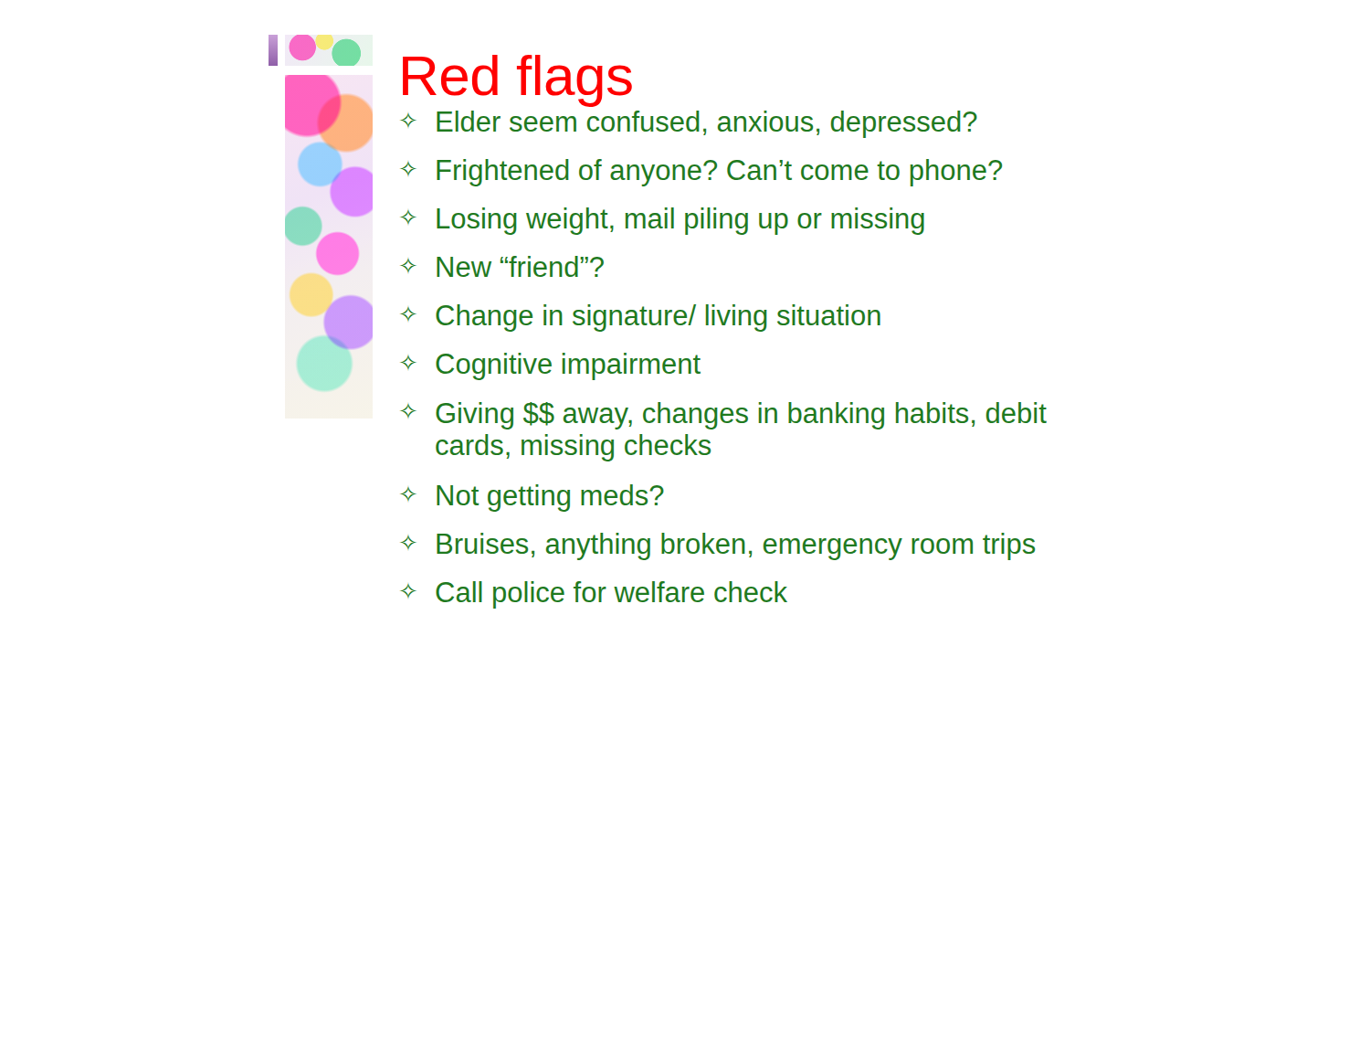Red flags
Elder seem confused, anxious, depressed?
Frightened of anyone? Can’t come to phone?
Losing weight, mail piling up or missing
New “friend”?
Change in signature/ living situation
Cognitive impairment
Giving $$ away, changes in banking habits, debit cards, missing checks
Not getting meds?
Bruises, anything broken, emergency room trips
Call police for welfare check